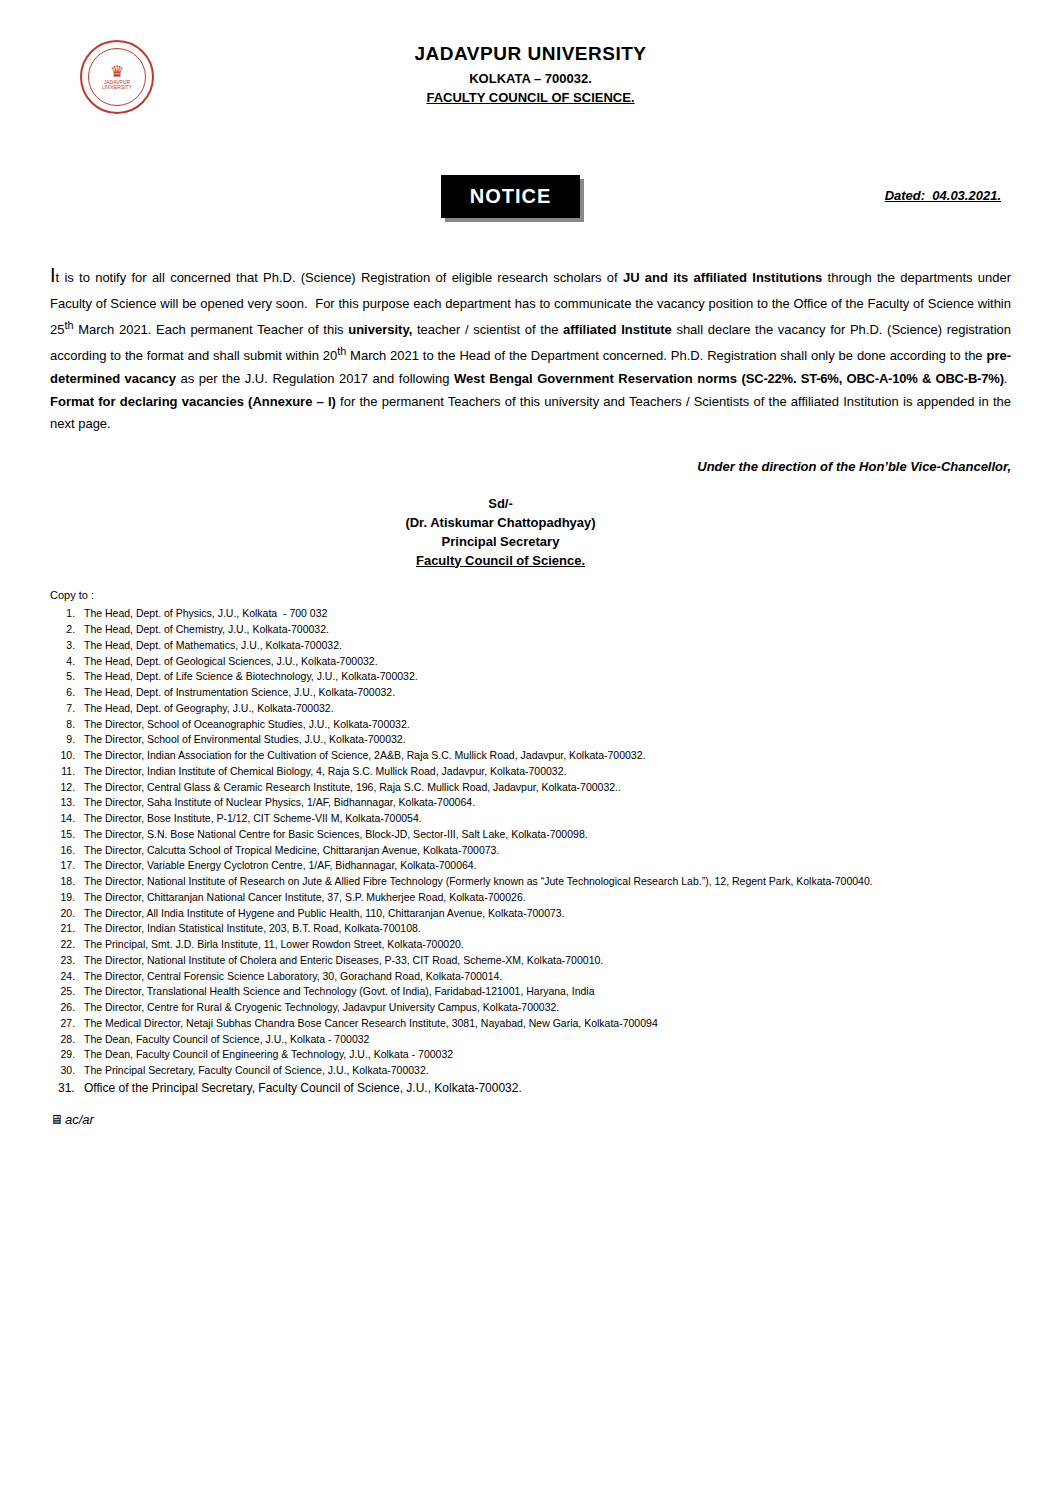♛
JADAVPUR
UNIVERSITY
JADAVPUR UNIVERSITY
KOLKATA – 700032.
FACULTY COUNCIL OF SCIENCE.
NOTICE
Dated: 04.03.2021.
It is to notify for all concerned that Ph.D. (Science) Registration of eligible research scholars of JU and its affiliated Institutions through the departments under Faculty of Science will be opened very soon. For this purpose each department has to communicate the vacancy position to the Office of the Faculty of Science within 25th March 2021. Each permanent Teacher of this university, teacher / scientist of the affiliated Institute shall declare the vacancy for Ph.D. (Science) registration according to the format and shall submit within 20th March 2021 to the Head of the Department concerned. Ph.D. Registration shall only be done according to the pre-determined vacancy as per the J.U. Regulation 2017 and following West Bengal Government Reservation norms (SC-22%. ST-6%, OBC-A-10% & OBC-B-7%). Format for declaring vacancies (Annexure – I) for the permanent Teachers of this university and Teachers / Scientists of the affiliated Institution is appended in the next page.
Under the direction of the Hon’ble Vice-Chancellor,
Sd/-
(Dr. Atiskumar Chattopadhyay)
Principal Secretary
Faculty Council of Science.
Copy to :
The Head, Dept. of Physics, J.U., Kolkata - 700 032
The Head, Dept. of Chemistry, J.U., Kolkata-700032.
The Head, Dept. of Mathematics, J.U., Kolkata-700032.
The Head, Dept. of Geological Sciences, J.U., Kolkata-700032.
The Head, Dept. of Life Science & Biotechnology, J.U., Kolkata-700032.
The Head, Dept. of Instrumentation Science, J.U., Kolkata-700032.
The Head, Dept. of Geography, J.U., Kolkata-700032.
The Director, School of Oceanographic Studies, J.U., Kolkata-700032.
The Director, School of Environmental Studies, J.U., Kolkata-700032.
The Director, Indian Association for the Cultivation of Science, 2A&B, Raja S.C. Mullick Road, Jadavpur, Kolkata-700032.
The Director, Indian Institute of Chemical Biology, 4, Raja S.C. Mullick Road, Jadavpur, Kolkata-700032.
The Director, Central Glass & Ceramic Research Institute, 196, Raja S.C. Mullick Road, Jadavpur, Kolkata-700032..
The Director, Saha Institute of Nuclear Physics, 1/AF, Bidhannagar, Kolkata-700064.
The Director, Bose Institute, P-1/12, CIT Scheme-VII M, Kolkata-700054.
The Director, S.N. Bose National Centre for Basic Sciences, Block-JD, Sector-III, Salt Lake, Kolkata-700098.
The Director, Calcutta School of Tropical Medicine, Chittaranjan Avenue, Kolkata-700073.
The Director, Variable Energy Cyclotron Centre, 1/AF, Bidhannagar, Kolkata-700064.
The Director, National Institute of Research on Jute & Allied Fibre Technology (Formerly known as “Jute Technological Research Lab.”), 12, Regent Park, Kolkata-700040.
The Director, Chittaranjan National Cancer Institute, 37, S.P. Mukherjee Road, Kolkata-700026.
The Director, All India Institute of Hygene and Public Health, 110, Chittaranjan Avenue, Kolkata-700073.
The Director, Indian Statistical Institute, 203, B.T. Road, Kolkata-700108.
The Principal, Smt. J.D. Birla Institute, 11, Lower Rowdon Street, Kolkata-700020.
The Director, National Institute of Cholera and Enteric Diseases, P-33, CIT Road, Scheme-XM, Kolkata-700010.
The Director, Central Forensic Science Laboratory, 30, Gorachand Road, Kolkata-700014.
The Director, Translational Health Science and Technology (Govt. of India), Faridabad-121001, Haryana, India
The Director, Centre for Rural & Cryogenic Technology, Jadavpur University Campus, Kolkata-700032.
The Medical Director, Netaji Subhas Chandra Bose Cancer Research Institute, 3081, Nayabad, New Garia, Kolkata-700094
The Dean, Faculty Council of Science, J.U., Kolkata - 700032
The Dean, Faculty Council of Engineering & Technology, J.U., Kolkata - 700032
The Principal Secretary, Faculty Council of Science, J.U., Kolkata-700032.
Office of the Principal Secretary, Faculty Council of Science, J.U., Kolkata-700032.
🖥ac/ar